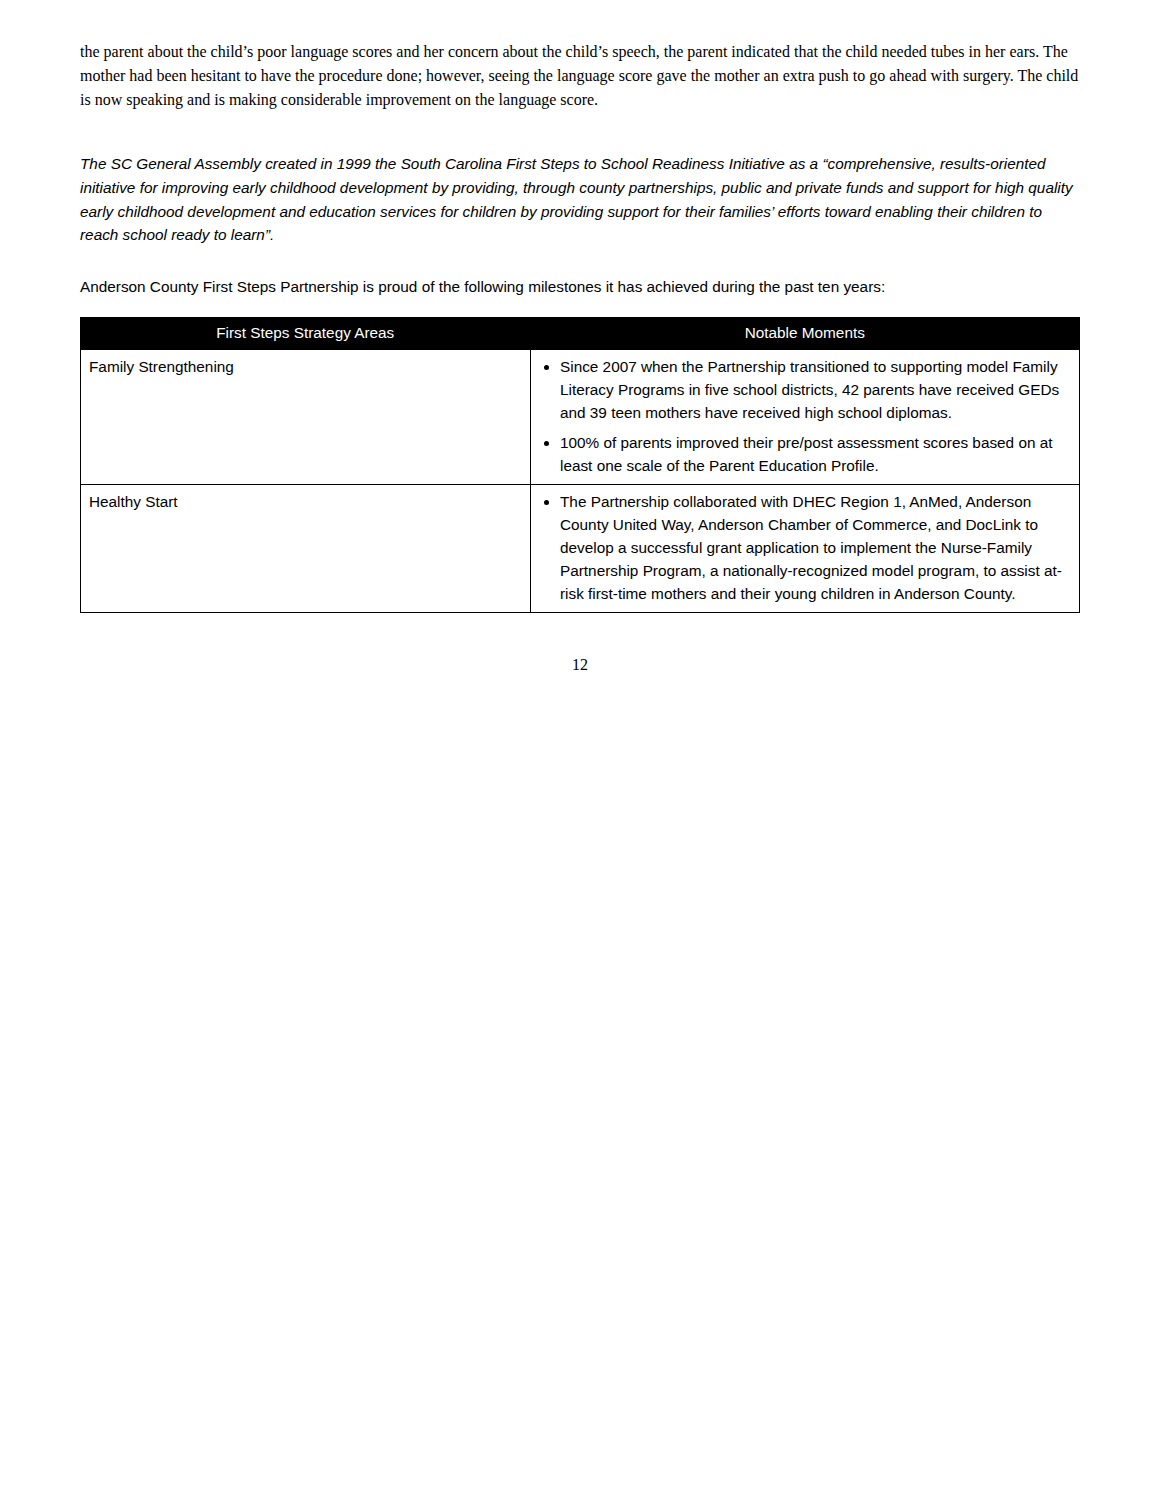the parent about the child’s poor language scores and her concern about the child’s speech, the parent indicated that the child needed tubes in her ears. The mother had been hesitant to have the procedure done; however, seeing the language score gave the mother an extra push to go ahead with surgery. The child is now speaking and is making considerable improvement on the language score.
The SC General Assembly created in 1999 the South Carolina First Steps to School Readiness Initiative as a “comprehensive, results-oriented initiative for improving early childhood development by providing, through county partnerships, public and private funds and support for high quality early childhood development and education services for children by providing support for their families’ efforts toward enabling their children to reach school ready to learn”.
Anderson County First Steps Partnership is proud of the following milestones it has achieved during the past ten years:
| First Steps Strategy Areas | Notable Moments |
| --- | --- |
| Family Strengthening | Since 2007 when the Partnership transitioned to supporting model Family Literacy Programs in five school districts, 42 parents have received GEDs and 39 teen mothers have received high school diplomas. 100% of parents improved their pre/post assessment scores based on at least one scale of the Parent Education Profile. |
| Healthy Start | The Partnership collaborated with DHEC Region 1, AnMed, Anderson County United Way, Anderson Chamber of Commerce, and DocLink to develop a successful grant application to implement the Nurse-Family Partnership Program, a nationally-recognized model program, to assist at-risk first-time mothers and their young children in Anderson County. |
12